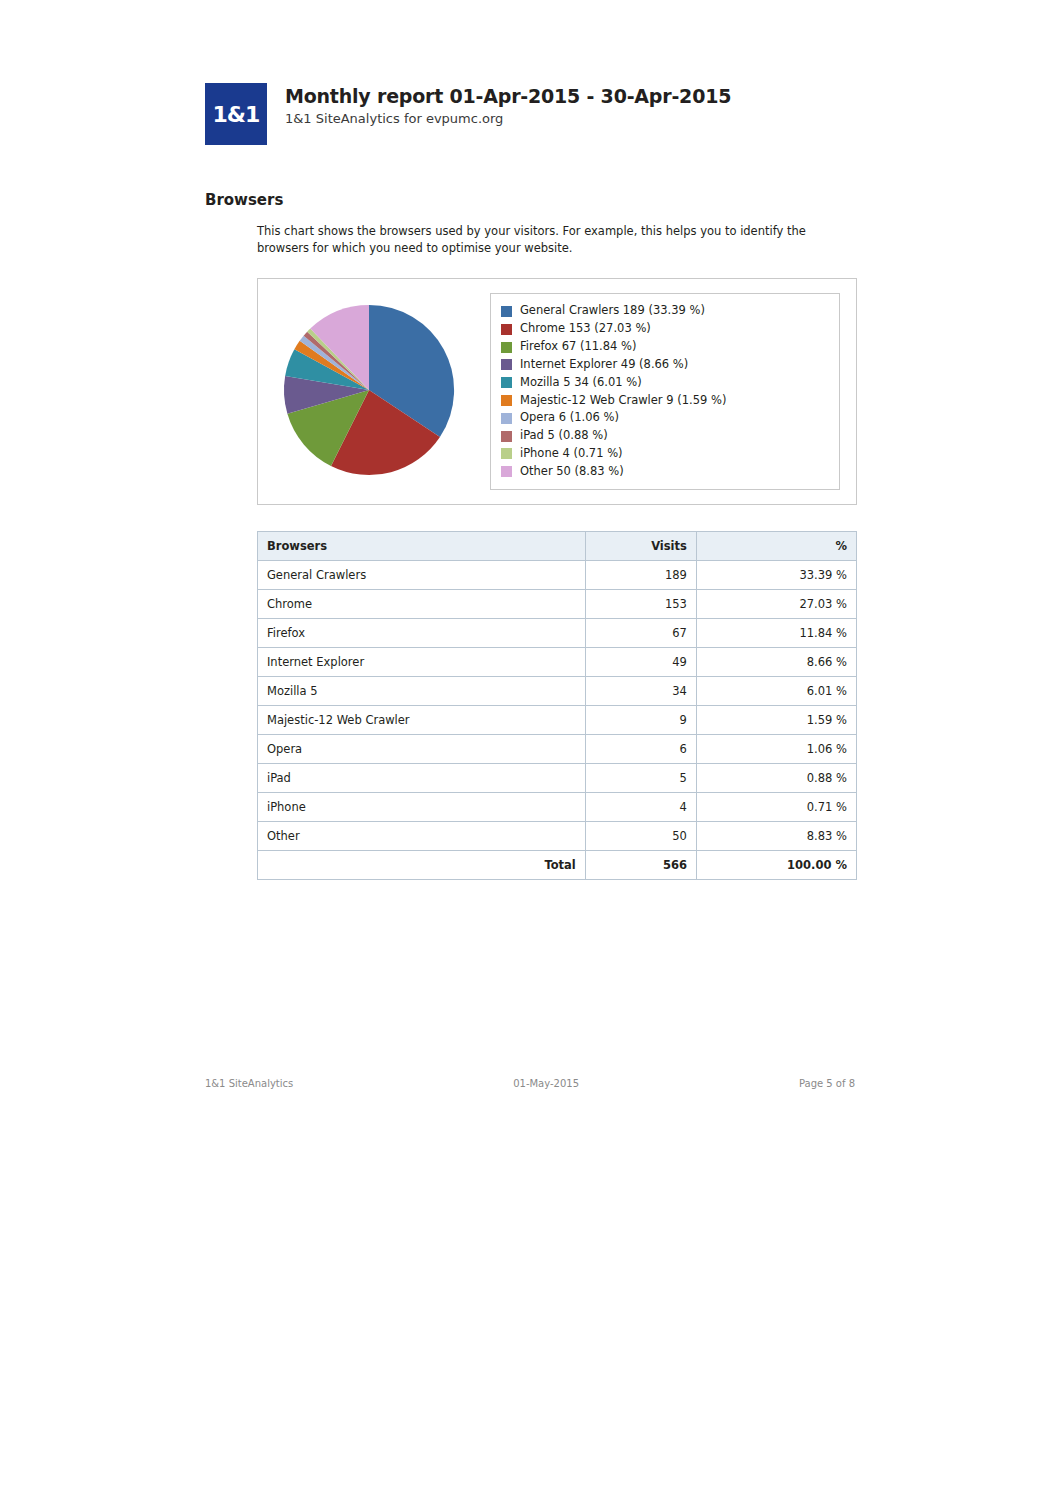1&1
Monthly report 01-Apr-2015 - 30-Apr-2015
1&1 SiteAnalytics for evpumc.org
Browsers
This chart shows the browsers used by your visitors. For example, this helps you to identify the browsers for which you need to optimise your website.
General Crawlers 189 (33.39 %)
Chrome 153 (27.03 %)
Firefox 67 (11.84 %)
Internet Explorer 49 (8.66 %)
Mozilla 5 34 (6.01 %)
Majestic-12 Web Crawler 9 (1.59 %)
Opera 6 (1.06 %)
iPad 5 (0.88 %)
iPhone 4 (0.71 %)
Other 50 (8.83 %)
| Browsers | Visits | % |
| --- | --- | --- |
| General Crawlers | 189 | 33.39 % |
| Chrome | 153 | 27.03 % |
| Firefox | 67 | 11.84 % |
| Internet Explorer | 49 | 8.66 % |
| Mozilla 5 | 34 | 6.01 % |
| Majestic-12 Web Crawler | 9 | 1.59 % |
| Opera | 6 | 1.06 % |
| iPad | 5 | 0.88 % |
| iPhone | 4 | 0.71 % |
| Other | 50 | 8.83 % |
| Total | 566 | 100.00 % |
1&1 SiteAnalytics 01-May-2015 Page 5 of 8